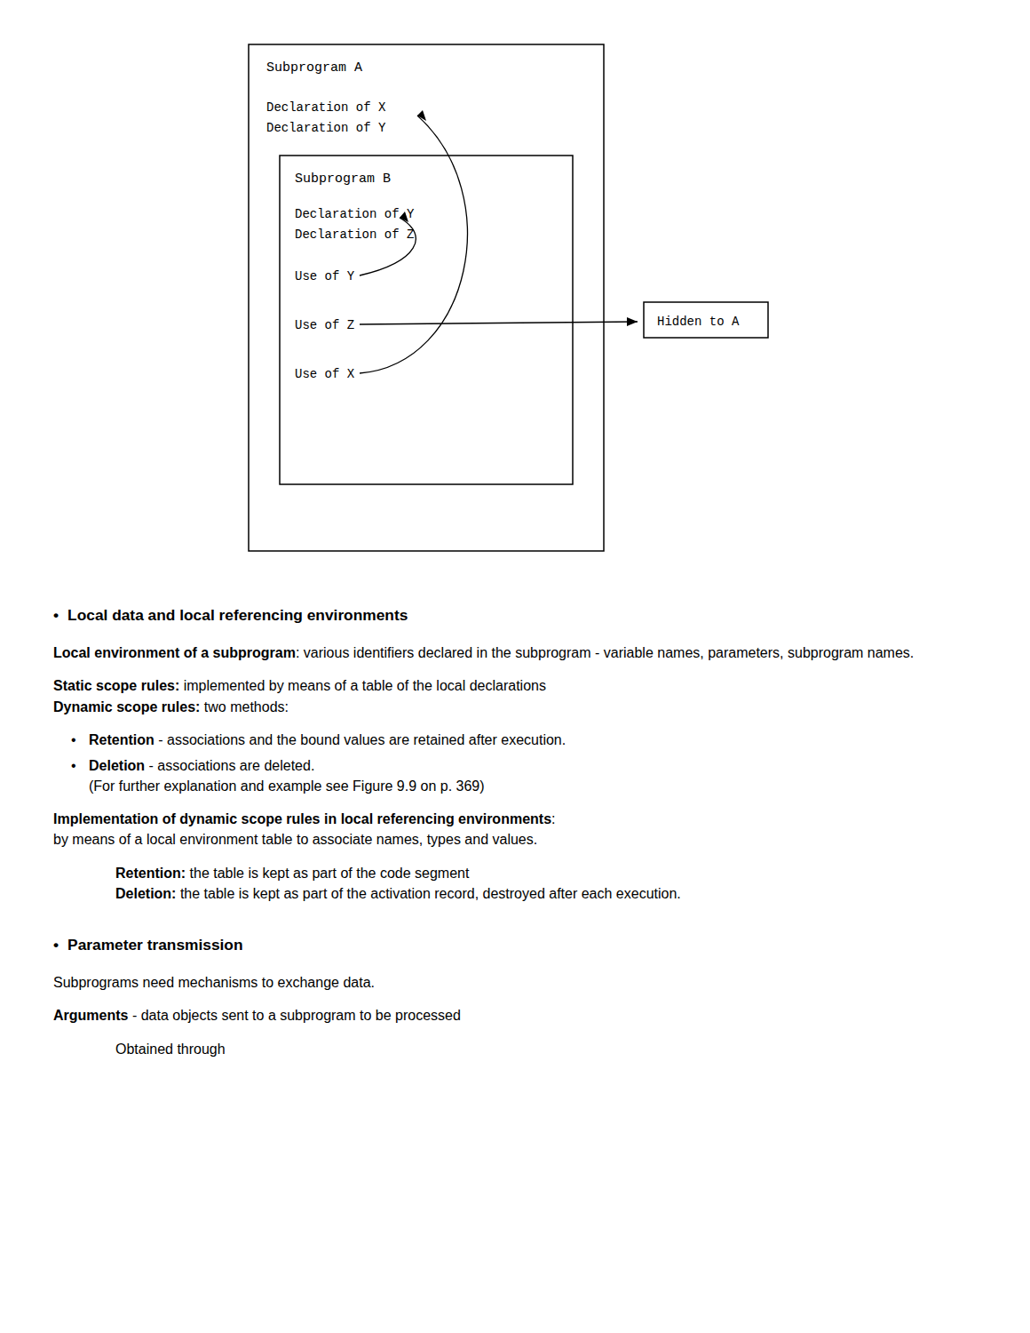Subprogram A Declaration of X Declaration of Y Subprogram B Declaration of Y Declaration of Z Use of Y Use of Z Use of X Hidden to A
Local data and local referencing environments
Local environment of a subprogram: various identifiers declared in the subprogram - variable names, parameters, subprogram names.
Static scope rules: implemented by means of a table of the local declarations
Dynamic scope rules: two methods:
Retention - associations and the bound values are retained after execution.
Deletion - associations are deleted.
(For further explanation and example see Figure 9.9 on p. 369)
Implementation of dynamic scope rules in local referencing environments:
by means of a local environment table to associate names, types and values.
Retention: the table is kept as part of the code segment
Deletion: the table is kept as part of the activation record, destroyed after each execution.
Parameter transmission
Subprograms need mechanisms to exchange data.
Arguments - data objects sent to a subprogram to be processed
Obtained through